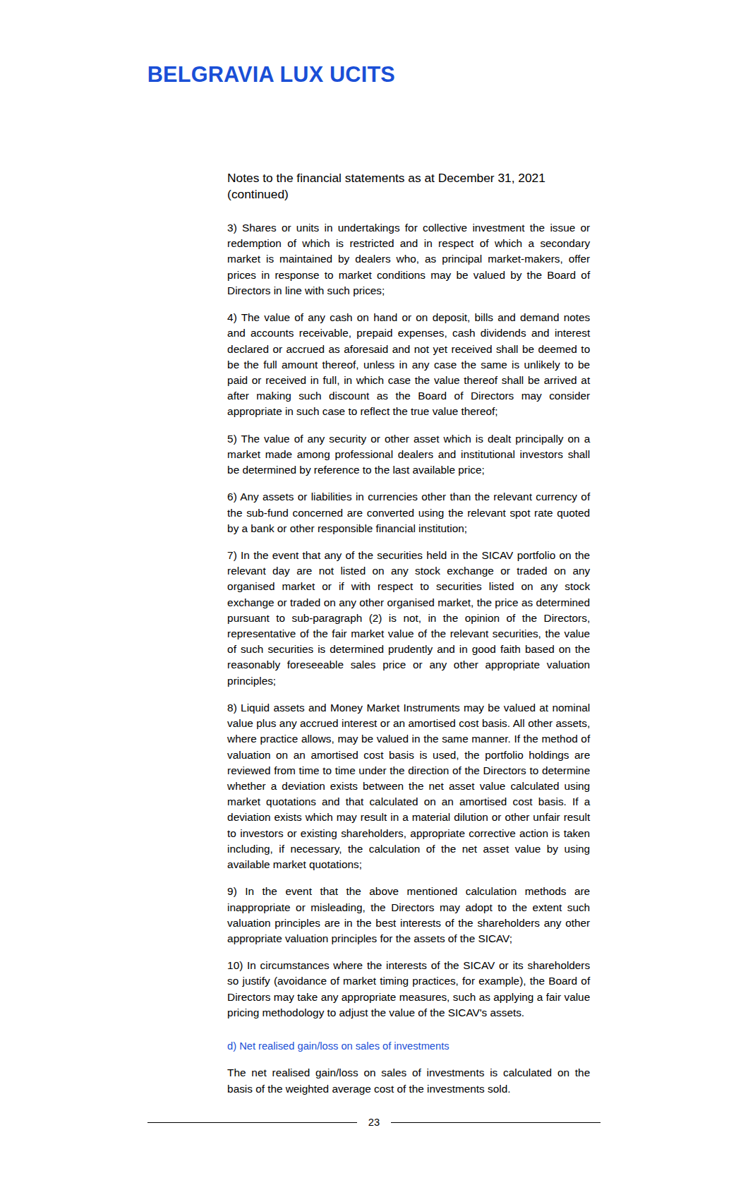BELGRAVIA LUX UCITS
Notes to the financial statements as at December 31, 2021 (continued)
3) Shares or units in undertakings for collective investment the issue or redemption of which is restricted and in respect of which a secondary market is maintained by dealers who, as principal market-makers, offer prices in response to market conditions may be valued by the Board of Directors in line with such prices;
4) The value of any cash on hand or on deposit, bills and demand notes and accounts receivable, prepaid expenses, cash dividends and interest declared or accrued as aforesaid and not yet received shall be deemed to be the full amount thereof, unless in any case the same is unlikely to be paid or received in full, in which case the value thereof shall be arrived at after making such discount as the Board of Directors may consider appropriate in such case to reflect the true value thereof;
5) The value of any security or other asset which is dealt principally on a market made among professional dealers and institutional investors shall be determined by reference to the last available price;
6) Any assets or liabilities in currencies other than the relevant currency of the sub-fund concerned are converted using the relevant spot rate quoted by a bank or other responsible financial institution;
7) In the event that any of the securities held in the SICAV portfolio on the relevant day are not listed on any stock exchange or traded on any organised market or if with respect to securities listed on any stock exchange or traded on any other organised market, the price as determined pursuant to sub-paragraph (2) is not, in the opinion of the Directors, representative of the fair market value of the relevant securities, the value of such securities is determined prudently and in good faith based on the reasonably foreseeable sales price or any other appropriate valuation principles;
8) Liquid assets and Money Market Instruments may be valued at nominal value plus any accrued interest or an amortised cost basis. All other assets, where practice allows, may be valued in the same manner. If the method of valuation on an amortised cost basis is used, the portfolio holdings are reviewed from time to time under the direction of the Directors to determine whether a deviation exists between the net asset value calculated using market quotations and that calculated on an amortised cost basis. If a deviation exists which may result in a material dilution or other unfair result to investors or existing shareholders, appropriate corrective action is taken including, if necessary, the calculation of the net asset value by using available market quotations;
9) In the event that the above mentioned calculation methods are inappropriate or misleading, the Directors may adopt to the extent such valuation principles are in the best interests of the shareholders any other appropriate valuation principles for the assets of the SICAV;
10) In circumstances where the interests of the SICAV or its shareholders so justify (avoidance of market timing practices, for example), the Board of Directors may take any appropriate measures, such as applying a fair value pricing methodology to adjust the value of the SICAV's assets.
d) Net realised gain/loss on sales of investments
The net realised gain/loss on sales of investments is calculated on the basis of the weighted average cost of the investments sold.
23